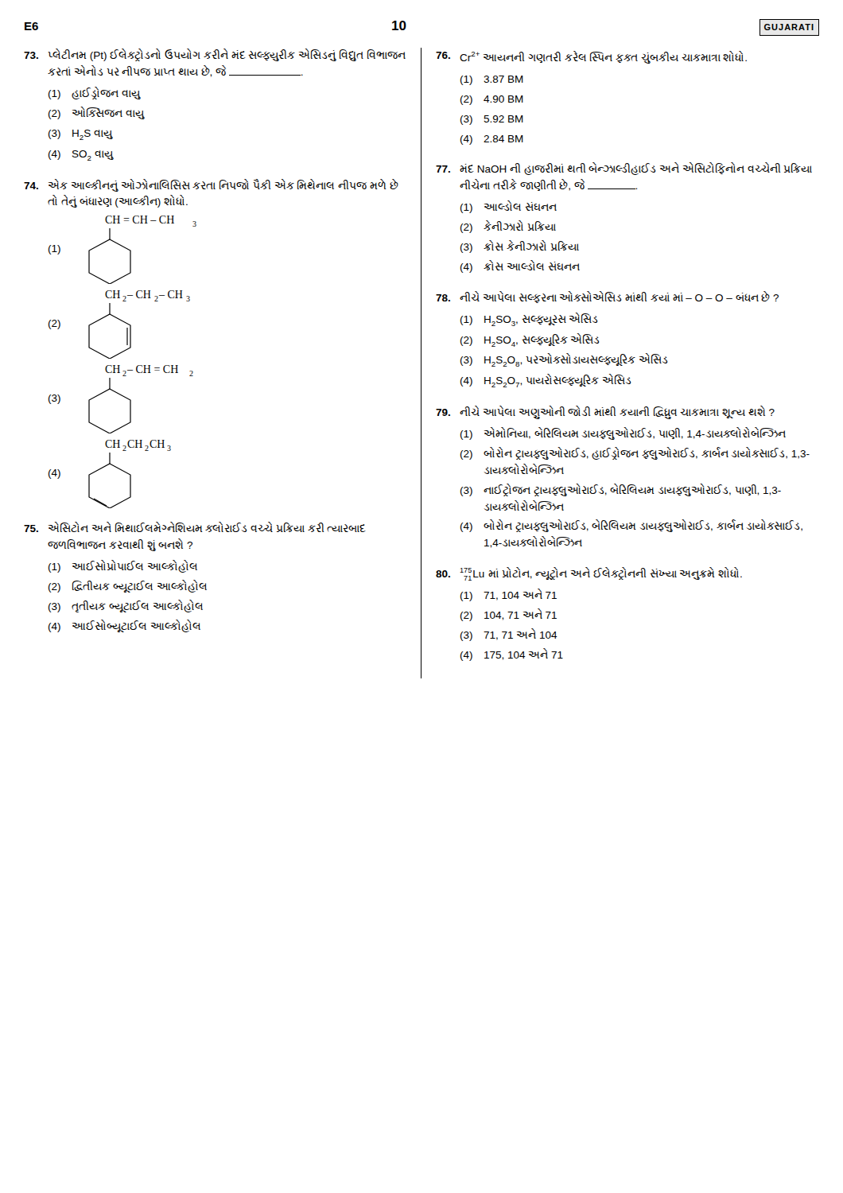E6
10
GUJARATI
73.
પ્લેટીનમ (Pt) ઈલેક્ટ્રોડનો ઉપયોગ કરીને મંદ સલ્ફ્યુરીક એસિડનું વિદ્યુત વિભાજન કરતાં એનોડ પર નીપજ પ્રાપ્ત થાય છે, જે .
(1) હાઈડ્રોજન વાયુ
(2) ઓક્સિજન વાયુ
(3) H2S વાયુ
(4) SO2 વાયુ
74.
એક આલ્કીનનું ઓઝોનાલિસિસ કરતા નિપજો પૈકી એક મિથેનાલ નીપજ મળે છે તો તેનું બંધારણ (આલ્કીન) શોધો.
(1) CH = CH – CH 3
(2) CH 2 – CH 2 – CH 3
(3) CH 2 – CH = CH 2
(4) CH 2 CH 2 CH 3
75.
એસિટોન અને મિથાઈલમેગ્નેશિયમ ક્લોરાઈડ વચ્ચે પ્રક્રિયા કરી ત્યારબાદ જળવિભાજન કરવાથી શું બનશે ?
(1) આઈસોપ્રોપાઈલ આલ્કોહોલ
(2) દ્વિતીયક બ્યૂટાઈલ આલ્કોહોલ
(3) તૃતીયક બ્યૂટાઈલ આલ્કોહોલ
(4) આઈસોબ્યૂટાઈલ આલ્કોહોલ
76.
Cr2+ આયનની ગણતરી કરેલ સ્પિન ફક્ત ચુંબકીય ચાકમાત્રા શોધો.
(1) 3.87 BM
(2) 4.90 BM
(3) 5.92 BM
(4) 2.84 BM
77.
મંદ NaOH ની હાજરીમાં થતી બેન્ઝાલ્ડીહાઈડ અને એસિટોફિનોન વચ્ચેની પ્રક્રિયા નીચેના તરીકે જાણીતી છે, જે .
(1) આલ્ડોલ સંઘનન
(2) કેનીઝારો પ્રક્રિયા
(3) ક્રોસ કેનીઝારો પ્રક્રિયા
(4) ક્રોસ આલ્ડોલ સંઘનન
78.
નીચે આપેલા સલ્ફરના ઓક્સોએસિડ માંથી કયાં માં – O – O – બંધન છે ?
(1) H2SO3, સલ્ફ્યૂરસ એસિડ
(2) H2SO4, સલ્ફ્યૂરિક એસિડ
(3) H2S2O8, પરઓક્સોડાયસલ્ફ્યૂરિક એસિડ
(4) H2S2O7, પાયરોસલ્ફ્યૂરિક એસિડ
79.
નીચે આપેલા અણુઓની જોડી માંથી કયાની દ્વિધ્રુવ ચાકમાત્રા શૂન્ય થશે ?
(1) એમોનિયા, બેરિલિયમ ડાયફ્લુઓરાઈડ, પાણી, 1,4-ડાયક્લોરોબેન્ઝિન
(2) બોરોન ટ્રાયફ્લુઓરાઈડ, હાઈડ્રોજન ફ્લુઓરાઈડ, કાર્બન ડાયોક્સાઈડ, 1,3-ડાયક્લોરોબેન્ઝિન
(3) નાઈટ્રોજન ટ્રાયફ્લુઓરાઈડ, બેરિલિયમ ડાયફ્લુઓરાઈડ, પાણી, 1,3-ડાયક્લોરોબેન્ઝિન
(4) બોરોન ટ્રાયફ્લુઓરાઈડ, બેરિલિયમ ડાયફ્લુઓરાઈડ, કાર્બન ડાયોક્સાઈડ, 1,4-ડાયક્લોરોબેન્ઝિન
80.
175
71 Lu માં પ્રોટોન, ન્યૂટ્રોન અને ઈલેક્ટ્રોનની સંખ્યા અનુક્રમે શોધો.
(1) 71, 104 અને 71
(2) 104, 71 અને 71
(3) 71, 71 અને 104
(4) 175, 104 અને 71